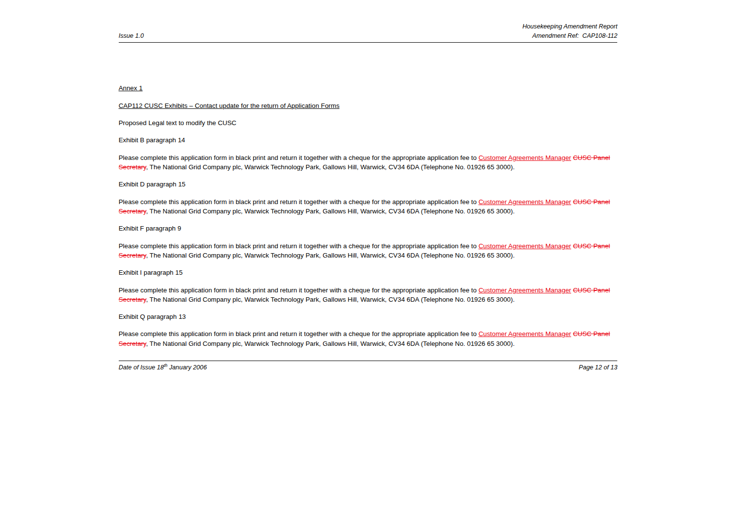Housekeeping Amendment Report
Issue 1.0 Amendment Ref: CAP108-112
Annex 1
CAP112 CUSC Exhibits – Contact update for the return of Application Forms
Proposed Legal text to modify the CUSC
Exhibit B paragraph 14
Please complete this application form in black print and return it together with a cheque for the appropriate application fee to Customer Agreements Manager CUSC Panel Secretary, The National Grid Company plc, Warwick Technology Park, Gallows Hill, Warwick, CV34 6DA (Telephone No. 01926 65 3000).
Exhibit D paragraph 15
Please complete this application form in black print and return it together with a cheque for the appropriate application fee to Customer Agreements Manager CUSC Panel Secretary, The National Grid Company plc, Warwick Technology Park, Gallows Hill, Warwick, CV34 6DA (Telephone No. 01926 65 3000).
Exhibit F paragraph 9
Please complete this application form in black print and return it together with a cheque for the appropriate application fee to Customer Agreements Manager CUSC Panel Secretary, The National Grid Company plc, Warwick Technology Park, Gallows Hill, Warwick, CV34 6DA (Telephone No. 01926 65 3000).
Exhibit I paragraph 15
Please complete this application form in black print and return it together with a cheque for the appropriate application fee to Customer Agreements Manager CUSC Panel Secretary, The National Grid Company plc, Warwick Technology Park, Gallows Hill, Warwick, CV34 6DA (Telephone No. 01926 65 3000).
Exhibit Q paragraph 13
Please complete this application form in black print and return it together with a cheque for the appropriate application fee to Customer Agreements Manager CUSC Panel Secretary, The National Grid Company plc, Warwick Technology Park, Gallows Hill, Warwick, CV34 6DA (Telephone No. 01926 65 3000).
Date of Issue 18th January 2006 Page 12 of 13